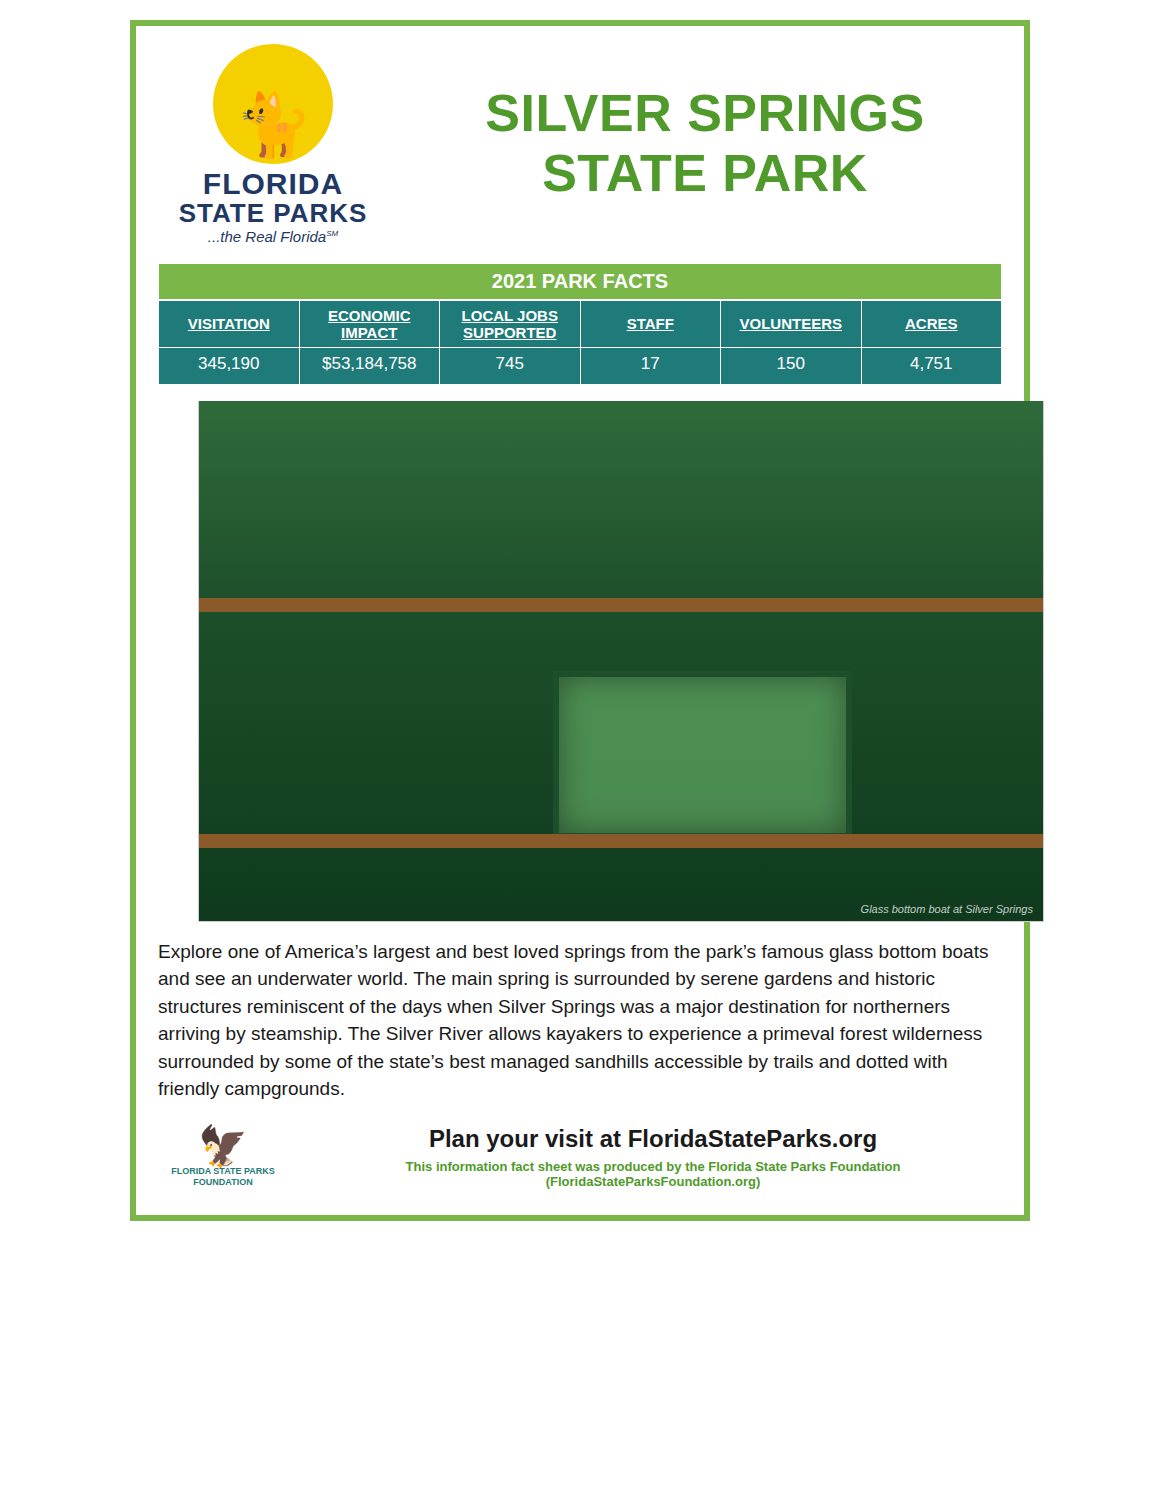🐈
FLORIDA
STATE PARKS
...the Real FloridaSM
SILVER SPRINGS
STATE PARK
2021 PARK FACTS
| VISITATION | ECONOMIC IMPACT | LOCAL JOBS SUPPORTED | STAFF | VOLUNTEERS | ACRES |
| --- | --- | --- | --- | --- | --- |
| 345,190 | $53,184,758 | 745 | 17 | 150 | 4,751 |
Glass bottom boat at Silver Springs
Explore one of America’s largest and best loved springs from the park’s famous glass bottom boats and see an underwater world. The main spring is surrounded by serene gardens and historic structures reminiscent of the days when Silver Springs was a major destination for northerners arriving by steamship. The Silver River allows kayakers to experience a primeval forest wilderness surrounded by some of the state’s best managed sandhills accessible by trails and dotted with friendly campgrounds.
🦅 FLORIDA STATE PARKS
FOUNDATION
Plan your visit at FloridaStateParks.org
This information fact sheet was produced by the Florida State Parks Foundation (FloridaStateParksFoundation.org)